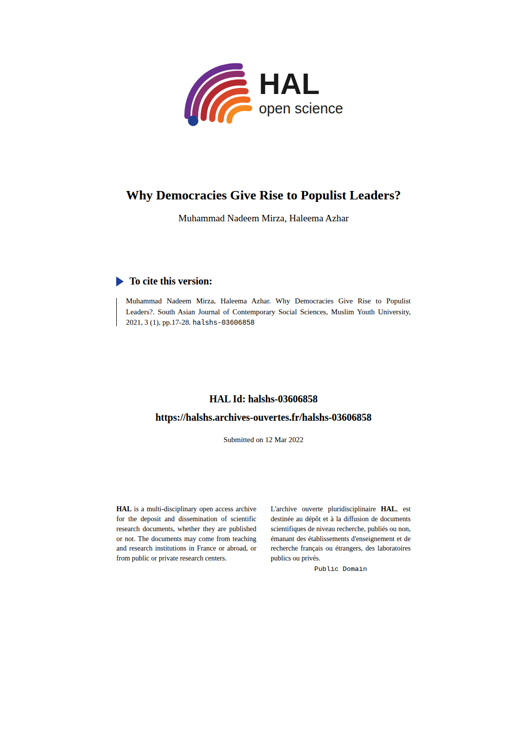HAL open science
Why Democracies Give Rise to Populist Leaders?
Muhammad Nadeem Mirza, Haleema Azhar
To cite this version:
Muhammad Nadeem Mirza, Haleema Azhar. Why Democracies Give Rise to Populist Leaders?. South Asian Journal of Contemporary Social Sciences, Muslim Youth University, 2021, 3 (1), pp.17-28. halshs-03606858
HAL Id: halshs-03606858
https://halshs.archives-ouvertes.fr/halshs-03606858
Submitted on 12 Mar 2022
HAL is a multi-disciplinary open access archive for the deposit and dissemination of scientific research documents, whether they are published or not. The documents may come from teaching and research institutions in France or abroad, or from public or private research centers.
L'archive ouverte pluridisciplinaire HAL, est destinée au dépôt et à la diffusion de documents scientifiques de niveau recherche, publiés ou non, émanant des établissements d'enseignement et de recherche français ou étrangers, des laboratoires publics ou privés.
Public Domain